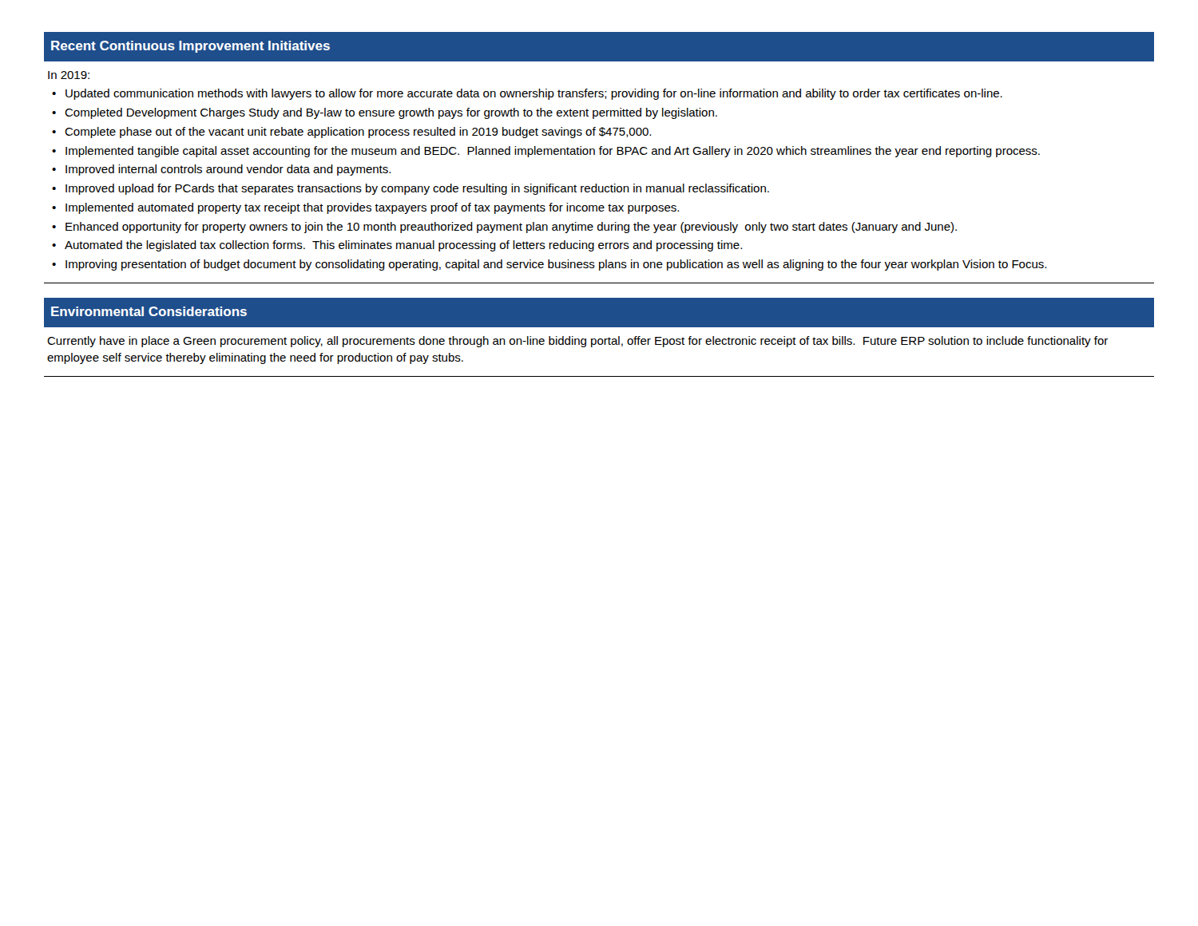Recent Continuous Improvement Initiatives
In 2019:
Updated communication methods with lawyers to allow for more accurate data on ownership transfers; providing for on-line information and ability to order tax certificates on-line.
Completed Development Charges Study and By-law to ensure growth pays for growth to the extent permitted by legislation.
Complete phase out of the vacant unit rebate application process resulted in 2019 budget savings of $475,000.
Implemented tangible capital asset accounting for the museum and BEDC. Planned implementation for BPAC and Art Gallery in 2020 which streamlines the year end reporting process.
Improved internal controls around vendor data and payments.
Improved upload for PCards that separates transactions by company code resulting in significant reduction in manual reclassification.
Implemented automated property tax receipt that provides taxpayers proof of tax payments for income tax purposes.
Enhanced opportunity for property owners to join the 10 month preauthorized payment plan anytime during the year (previously only two start dates (January and June).
Automated the legislated tax collection forms. This eliminates manual processing of letters reducing errors and processing time.
Improving presentation of budget document by consolidating operating, capital and service business plans in one publication as well as aligning to the four year workplan Vision to Focus.
Environmental Considerations
Currently have in place a Green procurement policy, all procurements done through an on-line bidding portal, offer Epost for electronic receipt of tax bills. Future ERP solution to include functionality for employee self service thereby eliminating the need for production of pay stubs.